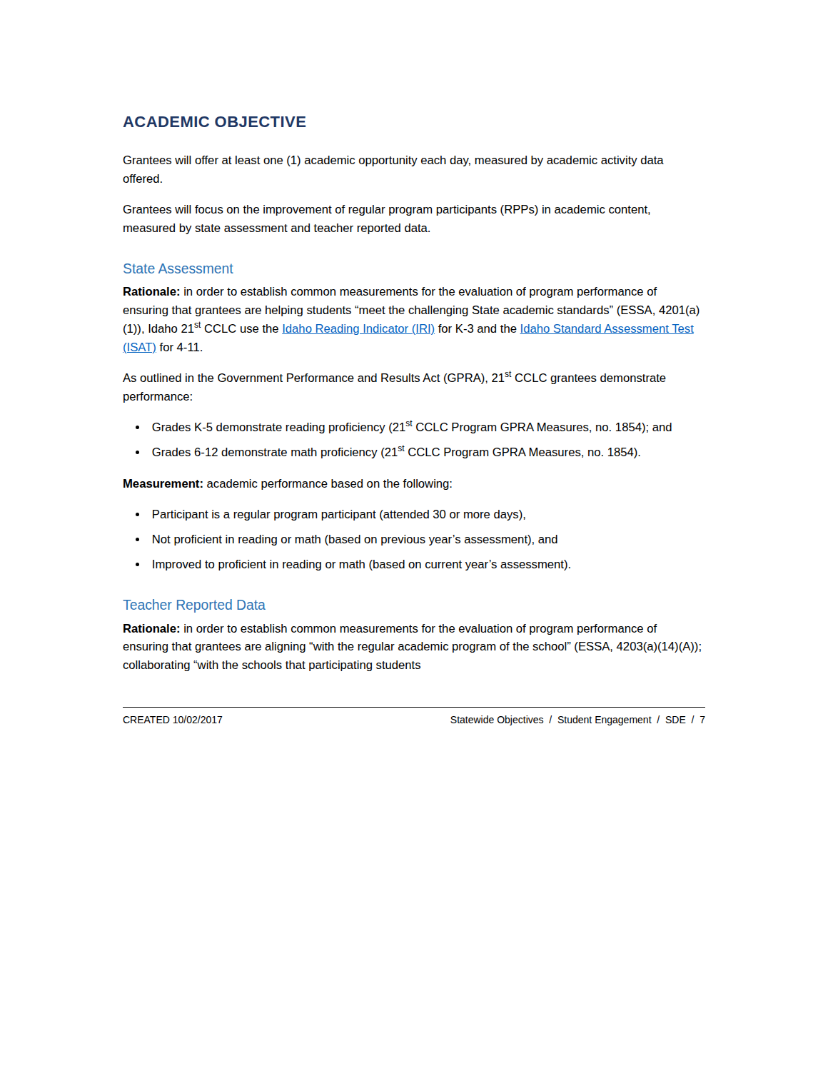ACADEMIC OBJECTIVE
Grantees will offer at least one (1) academic opportunity each day, measured by academic activity data offered.
Grantees will focus on the improvement of regular program participants (RPPs) in academic content, measured by state assessment and teacher reported data.
State Assessment
Rationale: in order to establish common measurements for the evaluation of program performance of ensuring that grantees are helping students “meet the challenging State academic standards” (ESSA, 4201(a)(1)), Idaho 21st CCLC use the Idaho Reading Indicator (IRI) for K-3 and the Idaho Standard Assessment Test (ISAT) for 4-11.
As outlined in the Government Performance and Results Act (GPRA), 21st CCLC grantees demonstrate performance:
Grades K-5 demonstrate reading proficiency (21st CCLC Program GPRA Measures, no. 1854); and
Grades 6-12 demonstrate math proficiency (21st CCLC Program GPRA Measures, no. 1854).
Measurement: academic performance based on the following:
Participant is a regular program participant (attended 30 or more days),
Not proficient in reading or math (based on previous year’s assessment), and
Improved to proficient in reading or math (based on current year’s assessment).
Teacher Reported Data
Rationale: in order to establish common measurements for the evaluation of program performance of ensuring that grantees are aligning “with the regular academic program of the school” (ESSA, 4203(a)(14)(A)); collaborating “with the schools that participating students
CREATED 10/02/2017 Statewide Objectives / Student Engagement / SDE / 7